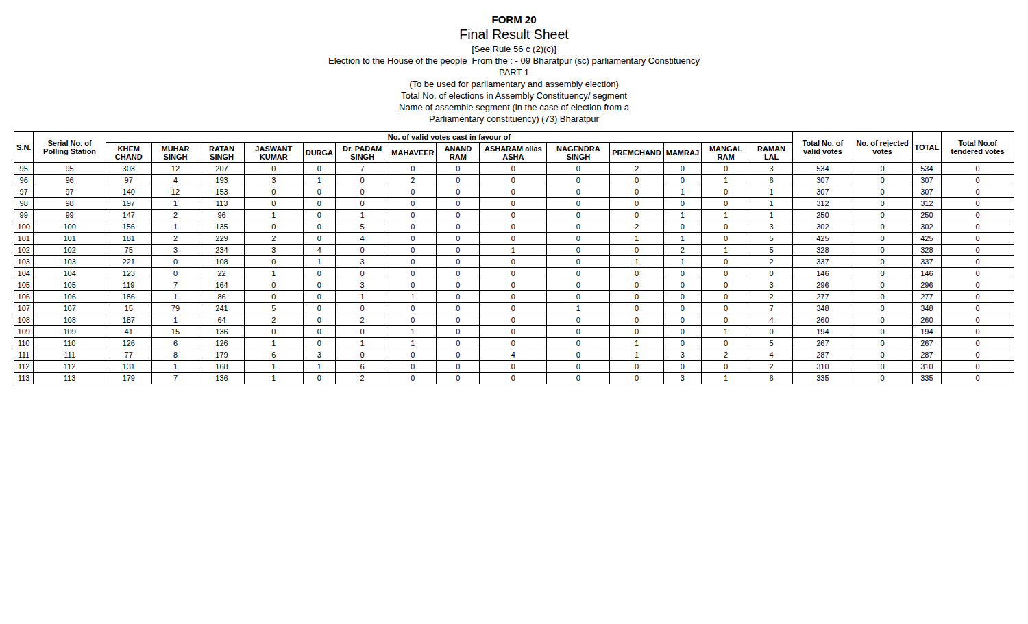FORM 20
Final Result Sheet
[See Rule 56 c (2)(c)]
Election to the House of the people From the : - 09 Bharatpur (sc) parliamentary Constituency
PART 1
(To be used for parliamentary and assembly election)
Total No. of elections in Assembly Constituency/ segment
Name of assemble segment (in the case of election from a
Parliamentary constituency) (73) Bharatpur
| S.N. | Serial No. of Polling Station | No. of valid votes cast in favour of | Total No. of valid votes | No. of rejected votes | TOTAL | Total No.of tendered votes |
| --- | --- | --- | --- | --- | --- | --- |
| KHEM CHAND | MUHAR SINGH | RATAN SINGH | JASWANT KUMAR | DURGA | Dr. PADAM SINGH | MAHAVEER | ANAND RAM | ASHARAM alias ASHA | NAGENDRA SINGH | PREMCHAND | MAMRAJ | MANGAL RAM | RAMAN LAL |
| 95 | 95 | 303 | 12 | 207 | 0 | 0 | 7 | 0 | 0 | 0 | 0 | 2 | 0 | 0 | 3 | 534 | 0 | 534 | 0 |
| 96 | 96 | 97 | 4 | 193 | 3 | 1 | 0 | 2 | 0 | 0 | 0 | 0 | 0 | 1 | 6 | 307 | 0 | 307 | 0 |
| 97 | 97 | 140 | 12 | 153 | 0 | 0 | 0 | 0 | 0 | 0 | 0 | 0 | 1 | 0 | 1 | 307 | 0 | 307 | 0 |
| 98 | 98 | 197 | 1 | 113 | 0 | 0 | 0 | 0 | 0 | 0 | 0 | 0 | 0 | 0 | 1 | 312 | 0 | 312 | 0 |
| 99 | 99 | 147 | 2 | 96 | 1 | 0 | 1 | 0 | 0 | 0 | 0 | 0 | 1 | 1 | 1 | 250 | 0 | 250 | 0 |
| 100 | 100 | 156 | 1 | 135 | 0 | 0 | 5 | 0 | 0 | 0 | 0 | 2 | 0 | 0 | 3 | 302 | 0 | 302 | 0 |
| 101 | 101 | 181 | 2 | 229 | 2 | 0 | 4 | 0 | 0 | 0 | 0 | 1 | 1 | 0 | 5 | 425 | 0 | 425 | 0 |
| 102 | 102 | 75 | 3 | 234 | 3 | 4 | 0 | 0 | 0 | 1 | 0 | 0 | 2 | 1 | 5 | 328 | 0 | 328 | 0 |
| 103 | 103 | 221 | 0 | 108 | 0 | 1 | 3 | 0 | 0 | 0 | 0 | 1 | 1 | 0 | 2 | 337 | 0 | 337 | 0 |
| 104 | 104 | 123 | 0 | 22 | 1 | 0 | 0 | 0 | 0 | 0 | 0 | 0 | 0 | 0 | 0 | 146 | 0 | 146 | 0 |
| 105 | 105 | 119 | 7 | 164 | 0 | 0 | 3 | 0 | 0 | 0 | 0 | 0 | 0 | 0 | 3 | 296 | 0 | 296 | 0 |
| 106 | 106 | 186 | 1 | 86 | 0 | 0 | 1 | 1 | 0 | 0 | 0 | 0 | 0 | 0 | 2 | 277 | 0 | 277 | 0 |
| 107 | 107 | 15 | 79 | 241 | 5 | 0 | 0 | 0 | 0 | 0 | 1 | 0 | 0 | 0 | 7 | 348 | 0 | 348 | 0 |
| 108 | 108 | 187 | 1 | 64 | 2 | 0 | 2 | 0 | 0 | 0 | 0 | 0 | 0 | 0 | 4 | 260 | 0 | 260 | 0 |
| 109 | 109 | 41 | 15 | 136 | 0 | 0 | 0 | 1 | 0 | 0 | 0 | 0 | 0 | 1 | 0 | 194 | 0 | 194 | 0 |
| 110 | 110 | 126 | 6 | 126 | 1 | 0 | 1 | 1 | 0 | 0 | 0 | 1 | 0 | 0 | 5 | 267 | 0 | 267 | 0 |
| 111 | 111 | 77 | 8 | 179 | 6 | 3 | 0 | 0 | 0 | 4 | 0 | 1 | 3 | 2 | 4 | 287 | 0 | 287 | 0 |
| 112 | 112 | 131 | 1 | 168 | 1 | 1 | 6 | 0 | 0 | 0 | 0 | 0 | 0 | 0 | 2 | 310 | 0 | 310 | 0 |
| 113 | 113 | 179 | 7 | 136 | 1 | 0 | 2 | 0 | 0 | 0 | 0 | 0 | 3 | 1 | 6 | 335 | 0 | 335 | 0 |